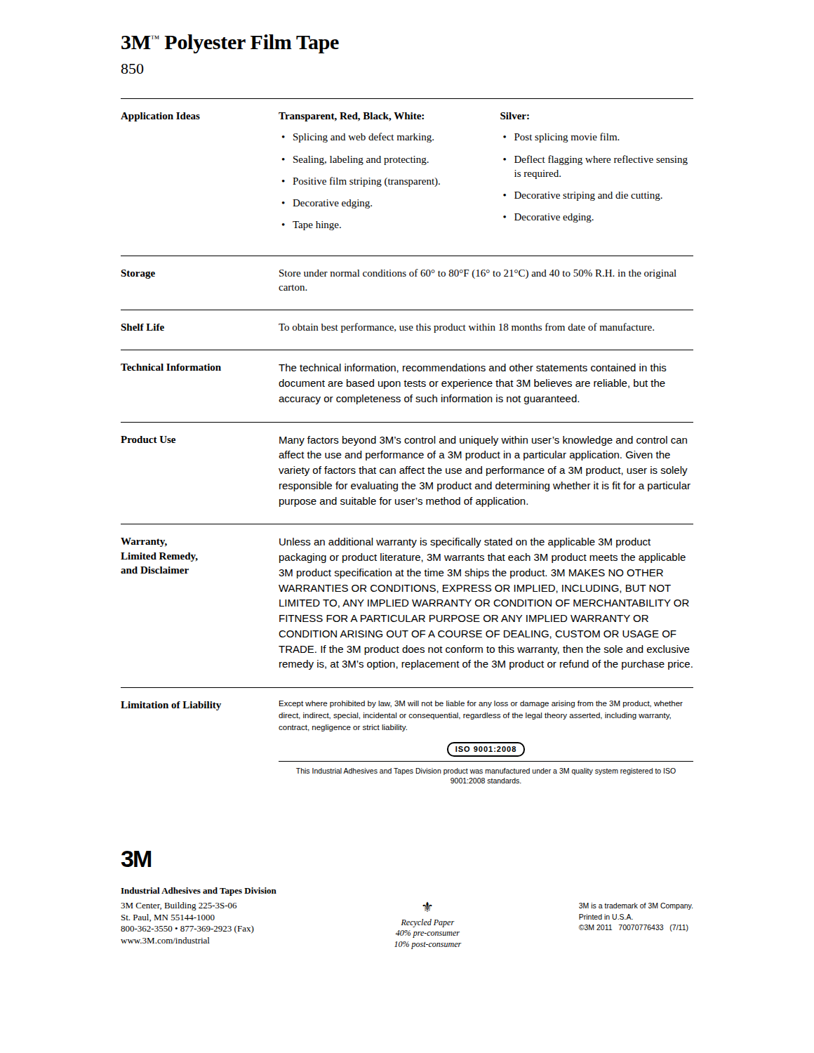3M™ Polyester Film Tape
850
| Application Ideas | Transparent, Red, Black, White: Splicing and web defect marking. Sealing, labeling and protecting. Positive film striping (transparent). Decorative edging. Tape hinge. Silver: Post splicing movie film. Deflect flagging where reflective sensing is required. Decorative striping and die cutting. Decorative edging. |
| Storage | Store under normal conditions of 60° to 80°F (16° to 21°C) and 40 to 50% R.H. in the original carton. |
| Shelf Life | To obtain best performance, use this product within 18 months from date of manufacture. |
| Technical Information | The technical information, recommendations and other statements contained in this document are based upon tests or experience that 3M believes are reliable, but the accuracy or completeness of such information is not guaranteed. |
| Product Use | Many factors beyond 3M’s control and uniquely within user’s knowledge and control can affect the use and performance of a 3M product in a particular application. Given the variety of factors that can affect the use and performance of a 3M product, user is solely responsible for evaluating the 3M product and determining whether it is fit for a particular purpose and suitable for user’s method of application. |
| Warranty, Limited Remedy, and Disclaimer | Unless an additional warranty is specifically stated on the applicable 3M product packaging or product literature, 3M warrants that each 3M product meets the applicable 3M product specification at the time 3M ships the product. 3M MAKES NO OTHER WARRANTIES OR CONDITIONS, EXPRESS OR IMPLIED, INCLUDING, BUT NOT LIMITED TO, ANY IMPLIED WARRANTY OR CONDITION OF MERCHANTABILITY OR FITNESS FOR A PARTICULAR PURPOSE OR ANY IMPLIED WARRANTY OR CONDITION ARISING OUT OF A COURSE OF DEALING, CUSTOM OR USAGE OF TRADE. If the 3M product does not conform to this warranty, then the sole and exclusive remedy is, at 3M’s option, replacement of the 3M product or refund of the purchase price. |
| Limitation of Liability | Except where prohibited by law, 3M will not be liable for any loss or damage arising from the 3M product, whether direct, indirect, special, incidental or consequential, regardless of the legal theory asserted, including warranty, contract, negligence or strict liability. ISO 9001:2008 This Industrial Adhesives and Tapes Division product was manufactured under a 3M quality system registered to ISO 9001:2008 standards. |
3M
Industrial Adhesives and Tapes Division
3M Center, Building 225-3S-06
St. Paul, MN 55144-1000
800-362-3550 • 877-369-2923 (Fax)
www.3M.com/industrial
⚜ Recycled Paper
40% pre-consumer
10% post-consumer
3M is a trademark of 3M Company.
Printed in U.S.A.
©3M 2011 70070776433 (7/11)